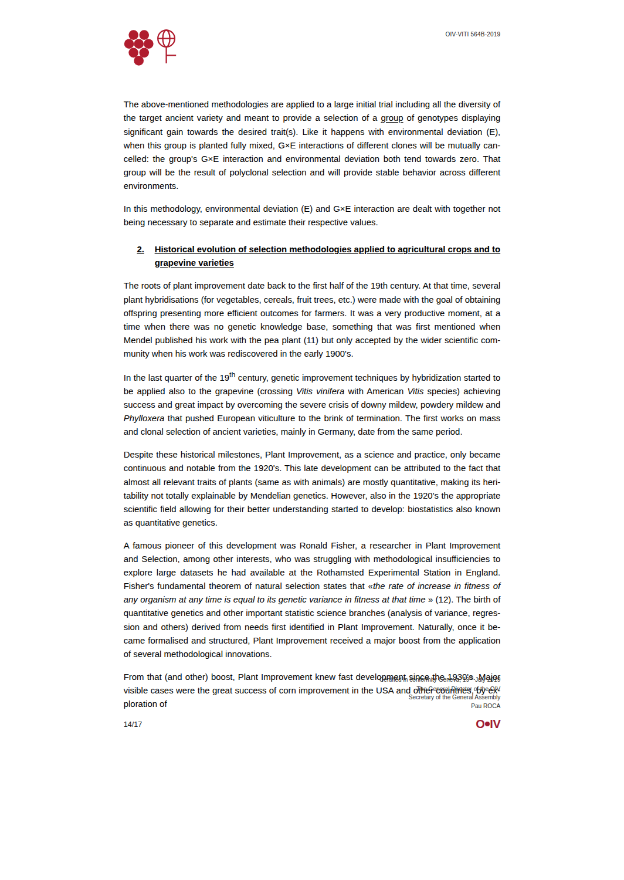OIV-VITI 564B-2019
The above-mentioned methodologies are applied to a large initial trial including all the diversity of the target ancient variety and meant to provide a selection of a group of genotypes displaying significant gain towards the desired trait(s). Like it happens with environmental deviation (E), when this group is planted fully mixed, G×E interactions of different clones will be mutually cancelled: the group's G×E interaction and environmental deviation both tend towards zero. That group will be the result of polyclonal selection and will provide stable behavior across different environments.
In this methodology, environmental deviation (E) and G×E interaction are dealt with together not being necessary to separate and estimate their respective values.
2. Historical evolution of selection methodologies applied to agricultural crops and to grapevine varieties
The roots of plant improvement date back to the first half of the 19th century. At that time, several plant hybridisations (for vegetables, cereals, fruit trees, etc.) were made with the goal of obtaining offspring presenting more efficient outcomes for farmers. It was a very productive moment, at a time when there was no genetic knowledge base, something that was first mentioned when Mendel published his work with the pea plant (11) but only accepted by the wider scientific community when his work was rediscovered in the early 1900's.
In the last quarter of the 19th century, genetic improvement techniques by hybridization started to be applied also to the grapevine (crossing Vitis vinifera with American Vitis species) achieving success and great impact by overcoming the severe crisis of downy mildew, powdery mildew and Phylloxera that pushed European viticulture to the brink of termination. The first works on mass and clonal selection of ancient varieties, mainly in Germany, date from the same period.
Despite these historical milestones, Plant Improvement, as a science and practice, only became continuous and notable from the 1920's. This late development can be attributed to the fact that almost all relevant traits of plants (same as with animals) are mostly quantitative, making its heritability not totally explainable by Mendelian genetics. However, also in the 1920's the appropriate scientific field allowing for their better understanding started to develop: biostatistics also known as quantitative genetics.
A famous pioneer of this development was Ronald Fisher, a researcher in Plant Improvement and Selection, among other interests, who was struggling with methodological insufficiencies to explore large datasets he had available at the Rothamsted Experimental Station in England. Fisher's fundamental theorem of natural selection states that «the rate of increase in fitness of any organism at any time is equal to its genetic variance in fitness at that time » (12). The birth of quantitative genetics and other important statistic science branches (analysis of variance, regression and others) derived from needs first identified in Plant Improvement. Naturally, once it became formalised and structured, Plant Improvement received a major boost from the application of several methodological innovations.
From that (and other) boost, Plant Improvement knew fast development since the 1930's. Major visible cases were the great success of corn improvement in the USA and other countries, by exploration of
Certified in conformity Geneva, 19th July 2019
The General Director of the OIV
Secretary of the General Assembly
Pau ROCA
14/17
O IV